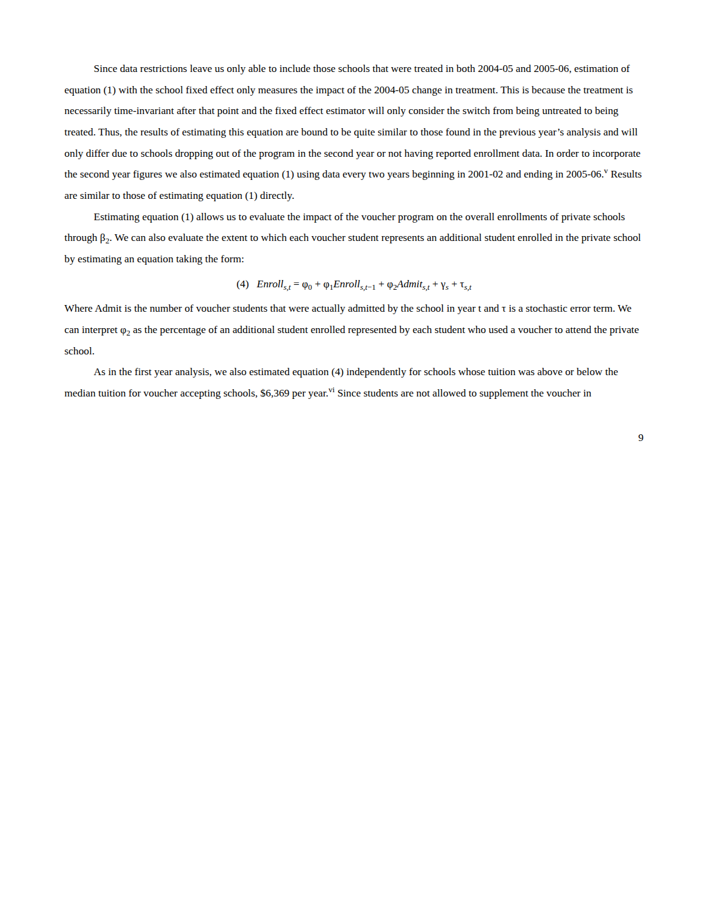Since data restrictions leave us only able to include those schools that were treated in both 2004-05 and 2005-06, estimation of equation (1) with the school fixed effect only measures the impact of the 2004-05 change in treatment. This is because the treatment is necessarily time-invariant after that point and the fixed effect estimator will only consider the switch from being untreated to being treated. Thus, the results of estimating this equation are bound to be quite similar to those found in the previous year’s analysis and will only differ due to schools dropping out of the program in the second year or not having reported enrollment data. In order to incorporate the second year figures we also estimated equation (1) using data every two years beginning in 2001-02 and ending in 2005-06.v Results are similar to those of estimating equation (1) directly.
Estimating equation (1) allows us to evaluate the impact of the voucher program on the overall enrollments of private schools through β2. We can also evaluate the extent to which each voucher student represents an additional student enrolled in the private school by estimating an equation taking the form:
(4) Enrolls,t = φ0 + φ1Enrolls,t−1 + φ2Admits,t + γs + τs,t
Where Admit is the number of voucher students that were actually admitted by the school in year t and τ is a stochastic error term. We can interpret φ2 as the percentage of an additional student enrolled represented by each student who used a voucher to attend the private school.
As in the first year analysis, we also estimated equation (4) independently for schools whose tuition was above or below the median tuition for voucher accepting schools, $6,369 per year.vi Since students are not allowed to supplement the voucher in
9